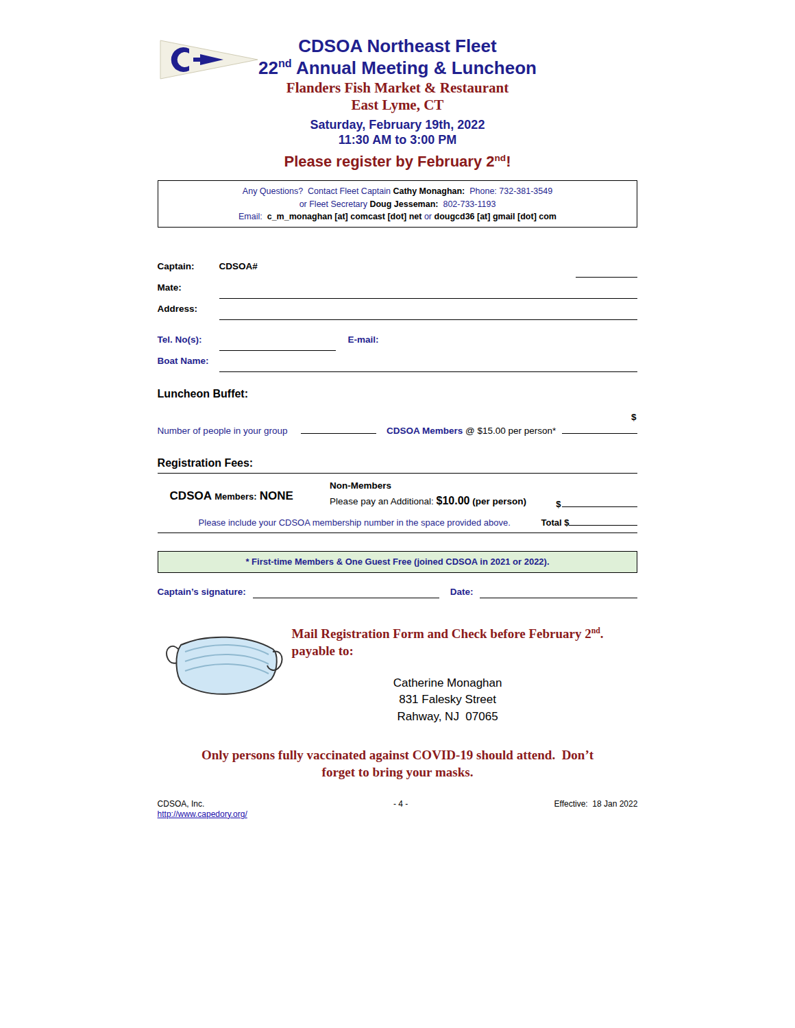CDSOA Northeast Fleet
22nd Annual Meeting & Luncheon
Flanders Fish Market & Restaurant
East Lyme, CT
Saturday, February 19th, 2022
11:30 AM to 3:00 PM
Please register by February 2nd!
Any Questions? Contact Fleet Captain Cathy Monaghan: Phone: 732-381-3549
or Fleet Secretary Doug Jesseman: 802-733-1193
Email: c_m_monaghan [at] comcast [dot] net or dougcd36 [at] gmail [dot] com
| Captain: | | CDSOA# | |
| Mate: | | |
| Address: | | |
| Tel. No(s): | | E-mail: | |
| Boat Name: | | |
Luncheon Buffet:
| Number of people in your group | | CDSOA Members @ $15.00 per person* | $ |
Registration Fees:
CDSOA Members: NONE
Non-Members
Please pay an Additional: $10.00 (per person)
$
Please include your CDSOA membership number in the space provided above.
Total $
* First-time Members & One Guest Free (joined CDSOA in 2021 or 2022).
Captain’s signature: Date:
Mail Registration Form and Check before February 2nd.
payable to:
Catherine Monaghan
831 Falesky Street
Rahway, NJ 07065
Only persons fully vaccinated against COVID-19 should attend. Don’t
forget to bring your masks.
CDSOA, Inc.
http://www.capedory.org/
- 4 -
Effective: 18 Jan 2022